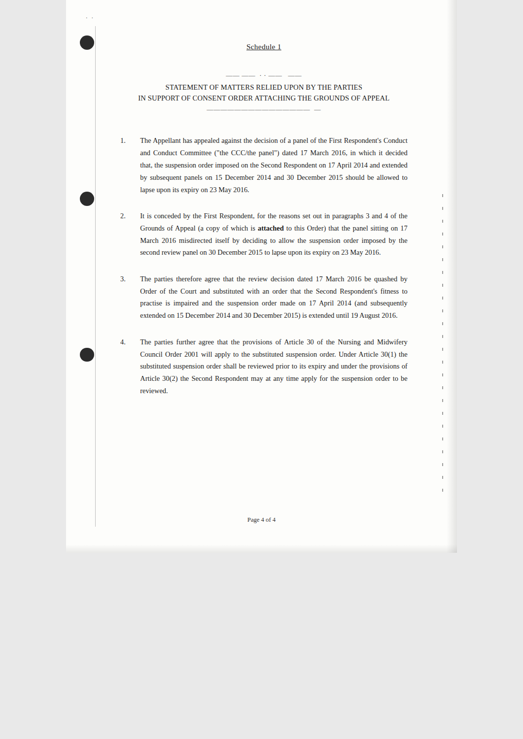· ·
Schedule 1
—— —— · · —— ——
STATEMENT OF MATTERS RELIED UPON BY THE PARTIES
IN SUPPORT OF CONSENT ORDER ATTACHING THE GROUNDS OF APPEAL
——————————————— —
The Appellant has appealed against the decision of a panel of the First Respondent's Conduct and Conduct Committee ("the CCC/the panel") dated 17 March 2016, in which it decided that, the suspension order imposed on the Second Respondent on 17 April 2014 and extended by subsequent panels on 15 December 2014 and 30 December 2015 should be allowed to lapse upon its expiry on 23 May 2016.
It is conceded by the First Respondent, for the reasons set out in paragraphs 3 and 4 of the Grounds of Appeal (a copy of which is attached to this Order) that the panel sitting on 17 March 2016 misdirected itself by deciding to allow the suspension order imposed by the second review panel on 30 December 2015 to lapse upon its expiry on 23 May 2016.
The parties therefore agree that the review decision dated 17 March 2016 be quashed by Order of the Court and substituted with an order that the Second Respondent's fitness to practise is impaired and the suspension order made on 17 April 2014 (and subsequently extended on 15 December 2014 and 30 December 2015) is extended until 19 August 2016.
The parties further agree that the provisions of Article 30 of the Nursing and Midwifery Council Order 2001 will apply to the substituted suspension order. Under Article 30(1) the substituted suspension order shall be reviewed prior to its expiry and under the provisions of Article 30(2) the Second Respondent may at any time apply for the suspension order to be reviewed.
Page 4 of 4